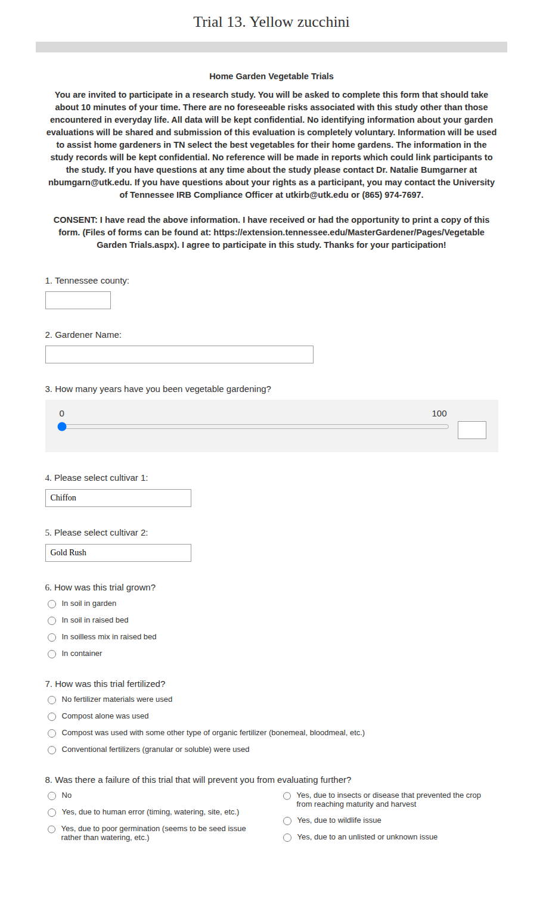Trial 13. Yellow zucchini
Home Garden Vegetable Trials You are invited to participate in a research study. You will be asked to complete this form that should take about 10 minutes of your time. There are no foreseeable risks associated with this study other than those encountered in everyday life. All data will be kept confidential. No identifying information about your garden evaluations will be shared and submission of this evaluation is completely voluntary. Information will be used to assist home gardeners in TN select the best vegetables for their home gardens. The information in the study records will be kept confidential. No reference will be made in reports which could link participants to the study. If you have questions at any time about the study please contact Dr. Natalie Bumgarner at nbumgarn@utk.edu. If you have questions about your rights as a participant, you may contact the University of Tennessee IRB Compliance Officer at utkirb@utk.edu or (865) 974-7697.
CONSENT: I have read the above information. I have received or had the opportunity to print a copy of this form. (Files of forms can be found at: https://extension.tennessee.edu/MasterGardener/Pages/Vegetable Garden Trials.aspx). I agree to participate in this study. Thanks for your participation!
1. Tennessee county:
2. Gardener Name:
3. How many years have you been vegetable gardening?
0 100
4. Please select cultivar 1:
5. Please select cultivar 2:
6. How was this trial grown?
In soil in garden
In soil in raised bed
In soilless mix in raised bed
In container
7. How was this trial fertilized?
No fertilizer materials were used
Compost alone was used
Compost was used with some other type of organic fertilizer (bonemeal, bloodmeal, etc.)
Conventional fertilizers (granular or soluble) were used
8. Was there a failure of this trial that will prevent you from evaluating further?
No
Yes, due to human error (timing, watering, site, etc.)
Yes, due to poor germination (seems to be seed issue rather than watering, etc.)
Yes, due to insects or disease that prevented the crop from reaching maturity and harvest
Yes, due to wildlife issue
Yes, due to an unlisted or unknown issue